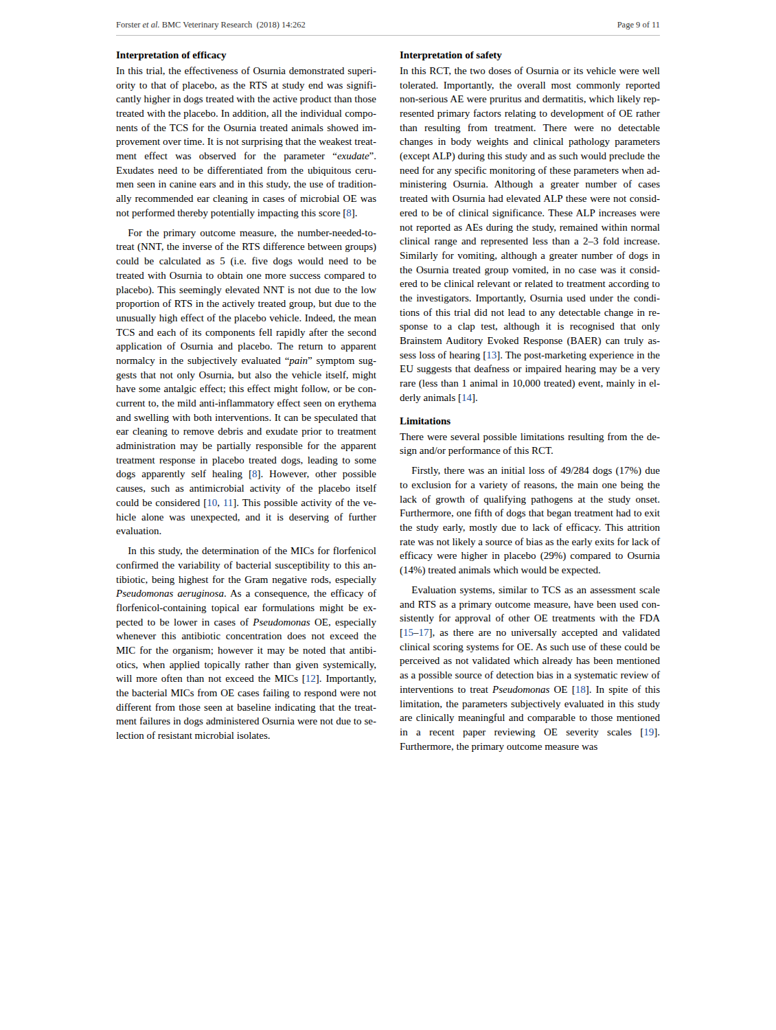Forster et al. BMC Veterinary Research (2018) 14:262 Page 9 of 11
Interpretation of efficacy
In this trial, the effectiveness of Osurnia demonstrated superiority to that of placebo, as the RTS at study end was significantly higher in dogs treated with the active product than those treated with the placebo. In addition, all the individual components of the TCS for the Osurnia treated animals showed improvement over time. It is not surprising that the weakest treatment effect was observed for the parameter “exudate”. Exudates need to be differentiated from the ubiquitous cerumen seen in canine ears and in this study, the use of traditionally recommended ear cleaning in cases of microbial OE was not performed thereby potentially impacting this score [8].
For the primary outcome measure, the number-needed-to-treat (NNT, the inverse of the RTS difference between groups) could be calculated as 5 (i.e. five dogs would need to be treated with Osurnia to obtain one more success compared to placebo). This seemingly elevated NNT is not due to the low proportion of RTS in the actively treated group, but due to the unusually high effect of the placebo vehicle. Indeed, the mean TCS and each of its components fell rapidly after the second application of Osurnia and placebo. The return to apparent normalcy in the subjectively evaluated “pain” symptom suggests that not only Osurnia, but also the vehicle itself, might have some antalgic effect; this effect might follow, or be concurrent to, the mild anti-inflammatory effect seen on erythema and swelling with both interventions. It can be speculated that ear cleaning to remove debris and exudate prior to treatment administration may be partially responsible for the apparent treatment response in placebo treated dogs, leading to some dogs apparently self healing [8]. However, other possible causes, such as antimicrobial activity of the placebo itself could be considered [10, 11]. This possible activity of the vehicle alone was unexpected, and it is deserving of further evaluation.
In this study, the determination of the MICs for florfenicol confirmed the variability of bacterial susceptibility to this antibiotic, being highest for the Gram negative rods, especially Pseudomonas aeruginosa. As a consequence, the efficacy of florfenicol-containing topical ear formulations might be expected to be lower in cases of Pseudomonas OE, especially whenever this antibiotic concentration does not exceed the MIC for the organism; however it may be noted that antibiotics, when applied topically rather than given systemically, will more often than not exceed the MICs [12]. Importantly, the bacterial MICs from OE cases failing to respond were not different from those seen at baseline indicating that the treatment failures in dogs administered Osurnia were not due to selection of resistant microbial isolates.
Interpretation of safety
In this RCT, the two doses of Osurnia or its vehicle were well tolerated. Importantly, the overall most commonly reported non-serious AE were pruritus and dermatitis, which likely represented primary factors relating to development of OE rather than resulting from treatment. There were no detectable changes in body weights and clinical pathology parameters (except ALP) during this study and as such would preclude the need for any specific monitoring of these parameters when administering Osurnia. Although a greater number of cases treated with Osurnia had elevated ALP these were not considered to be of clinical significance. These ALP increases were not reported as AEs during the study, remained within normal clinical range and represented less than a 2–3 fold increase. Similarly for vomiting, although a greater number of dogs in the Osurnia treated group vomited, in no case was it considered to be clinical relevant or related to treatment according to the investigators. Importantly, Osurnia used under the conditions of this trial did not lead to any detectable change in response to a clap test, although it is recognised that only Brainstem Auditory Evoked Response (BAER) can truly assess loss of hearing [13]. The post-marketing experience in the EU suggests that deafness or impaired hearing may be a very rare (less than 1 animal in 10,000 treated) event, mainly in elderly animals [14].
Limitations
There were several possible limitations resulting from the design and/or performance of this RCT.
Firstly, there was an initial loss of 49/284 dogs (17%) due to exclusion for a variety of reasons, the main one being the lack of growth of qualifying pathogens at the study onset. Furthermore, one fifth of dogs that began treatment had to exit the study early, mostly due to lack of efficacy. This attrition rate was not likely a source of bias as the early exits for lack of efficacy were higher in placebo (29%) compared to Osurnia (14%) treated animals which would be expected.
Evaluation systems, similar to TCS as an assessment scale and RTS as a primary outcome measure, have been used consistently for approval of other OE treatments with the FDA [15–17], as there are no universally accepted and validated clinical scoring systems for OE. As such use of these could be perceived as not validated which already has been mentioned as a possible source of detection bias in a systematic review of interventions to treat Pseudomonas OE [18]. In spite of this limitation, the parameters subjectively evaluated in this study are clinically meaningful and comparable to those mentioned in a recent paper reviewing OE severity scales [19]. Furthermore, the primary outcome measure was